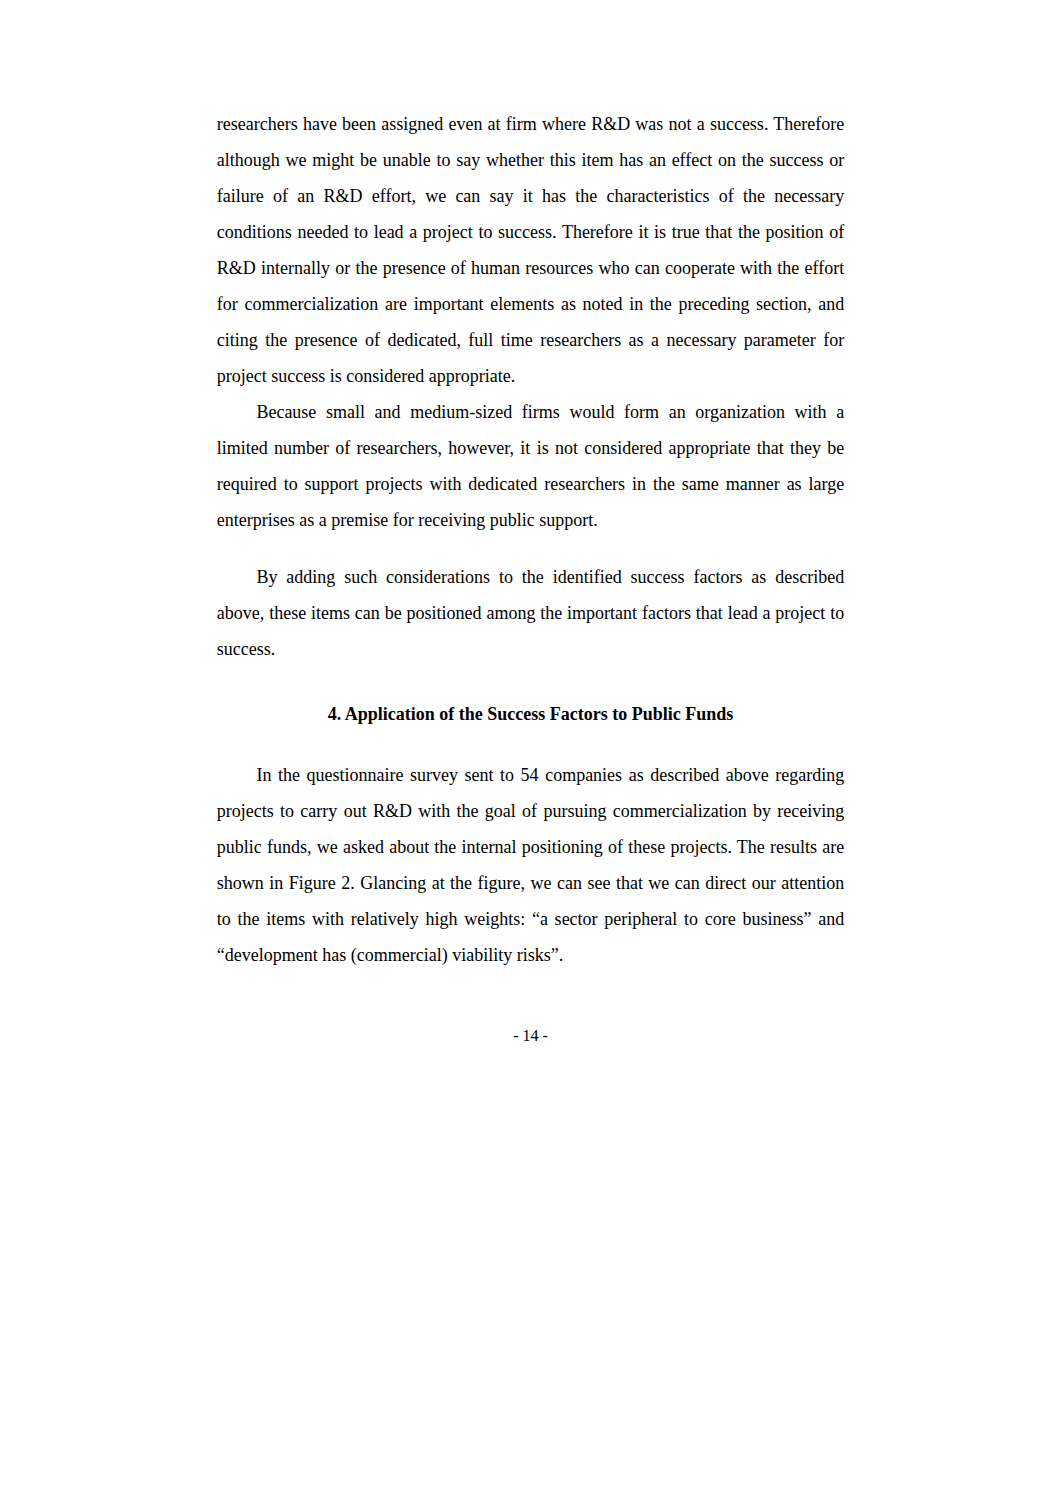researchers have been assigned even at firm where R&D was not a success. Therefore although we might be unable to say whether this item has an effect on the success or failure of an R&D effort, we can say it has the characteristics of the necessary conditions needed to lead a project to success. Therefore it is true that the position of R&D internally or the presence of human resources who can cooperate with the effort for commercialization are important elements as noted in the preceding section, and citing the presence of dedicated, full time researchers as a necessary parameter for project success is considered appropriate.
Because small and medium-sized firms would form an organization with a limited number of researchers, however, it is not considered appropriate that they be required to support projects with dedicated researchers in the same manner as large enterprises as a premise for receiving public support.
By adding such considerations to the identified success factors as described above, these items can be positioned among the important factors that lead a project to success.
4. Application of the Success Factors to Public Funds
In the questionnaire survey sent to 54 companies as described above regarding projects to carry out R&D with the goal of pursuing commercialization by receiving public funds, we asked about the internal positioning of these projects. The results are shown in Figure 2. Glancing at the figure, we can see that we can direct our attention to the items with relatively high weights: “a sector peripheral to core business” and “development has (commercial) viability risks”.
- 14 -